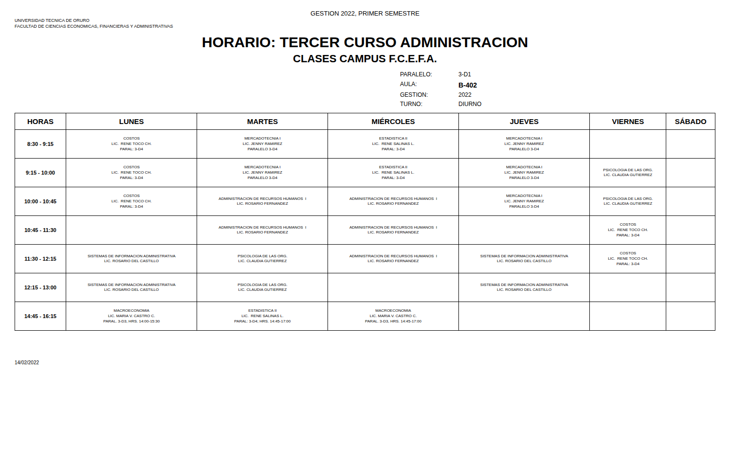GESTION 2022, PRIMER SEMESTRE
UNIVERSIDAD TECNICA DE ORURO
FACULTAD DE CIENCIAS ECONOMICAS, FINANCIERAS Y ADMINISTRATIVAS
HORARIO: TERCER CURSO ADMINISTRACION
CLASES CAMPUS F.C.E.F.A.
| PARALELO: | 3-D1 |
| AULA: | B-402 |
| GESTION: | 2022 |
| TURNO: | DIURNO |
| HORAS | LUNES | MARTES | MIÉRCOLES | JUEVES | VIERNES | SÁBADO |
| --- | --- | --- | --- | --- | --- | --- |
| 8:30 - 9:15 | COSTOS LIC. RENE TOCO CH. PARAL: 3-D4 | MERCADOTECNIA I LIC. JENNY RAMIREZ PARALELO 3-D4 | ESTADISTICA II LIC. RENE SALINAS L. PARAL: 3-D4 | MERCADOTECNIA I LIC. JENNY RAMIREZ PARALELO 3-D4 | | |
| 9:15 - 10:00 | COSTOS LIC. RENE TOCO CH. PARAL: 3-D4 | MERCADOTECNIA I LIC. JENNY RAMIREZ PARALELO 3-D4 | ESTADISTICA II LIC. RENE SALINAS L. PARAL: 3-D4 | MERCADOTECNIA I LIC. JENNY RAMIREZ PARALELO 3-D4 | PSICOLOGIA DE LAS ORG. LIC. CLAUDIA GUTIERREZ | |
| 10:00 - 10:45 | COSTOS LIC. RENE TOCO CH. PARAL: 3-D4 | ADMINISTRACION DE RECURSOS HUMANOS I LIC. ROSARIO FERNANDEZ | ADMINISTRACION DE RECURSOS HUMANOS I LIC. ROSARIO FERNANDEZ | MERCADOTECNIA I LIC. JENNY RAMIREZ PARALELO 3-D4 | PSICOLOGIA DE LAS ORG. LIC. CLAUDIA GUTIERREZ | |
| 10:45 - 11:30 | | ADMINISTRACION DE RECURSOS HUMANOS I LIC. ROSARIO FERNANDEZ | ADMINISTRACION DE RECURSOS HUMANOS I LIC. ROSARIO FERNANDEZ | | COSTOS LIC. RENE TOCO CH. PARAL: 3-D4 | |
| 11:30 - 12:15 | SISTEMAS DE INFORMACION ADMINISTRATIVA LIC. ROSARIO DEL CASTILLO | PSICOLOGIA DE LAS ORG. LIC. CLAUDIA GUTIERREZ | ADMINISTRACION DE RECURSOS HUMANOS I LIC. ROSARIO FERNANDEZ | SISTEMAS DE INFORMACION ADMINISTRATIVA LIC. ROSARIO DEL CASTILLO | COSTOS LIC. RENE TOCO CH. PARAL: 3-D4 | |
| 12:15 - 13:00 | SISTEMAS DE INFORMACION ADMINISTRATIVA LIC. ROSARIO DEL CASTILLO | PSICOLOGIA DE LAS ORG. LIC. CLAUDIA GUTIERREZ | | SISTEMAS DE INFORMACION ADMINISTRATIVA LIC. ROSARIO DEL CASTILLO | | |
| 14:45 - 16:15 | MACROECONOMIA LIC. MARIA V. CASTRO C. PARAL. 3-D3, HRS. 14:00-15:30 | ESTADISTICA II LIC. RENE SALINAS L. PARAL: 3-D4; HRS. 14:45-17:00 | MACROECONOMIA LIC. MARIA V. CASTRO C. PARAL. 3-D3, HRS. 14:45-17:00 | | | |
14/02/2022